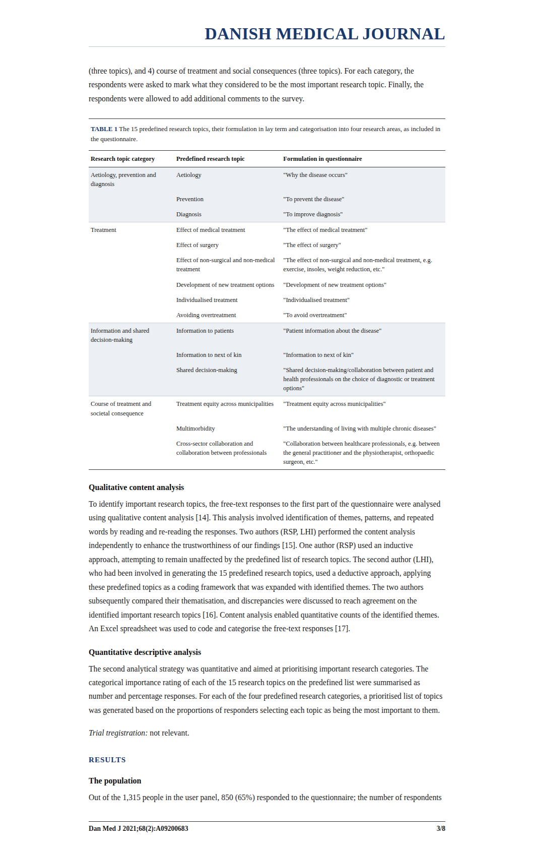DANISH MEDICAL JOURNAL
(three topics), and 4) course of treatment and social consequences (three topics). For each category, the respondents were asked to mark what they considered to be the most important research topic. Finally, the respondents were allowed to add additional comments to the survey.
TABLE 1 The 15 predefined research topics, their formulation in lay term and categorisation into four research areas, as included in the questionnaire.
| Research topic category | Predefined research topic | Formulation in questionnaire |
| --- | --- | --- |
| Aetiology, prevention and diagnosis | Aetiology | "Why the disease occurs" |
| | Prevention | "To prevent the disease" |
| | Diagnosis | "To improve diagnosis" |
| Treatment | Effect of medical treatment | "The effect of medical treatment" |
| | Effect of surgery | "The effect of surgery" |
| | Effect of non-surgical and non-medical treatment | "The effect of non-surgical and non-medical treatment, e.g. exercise, insoles, weight reduction, etc." |
| | Development of new treatment options | "Development of new treatment options" |
| | Individualised treatment | "Individualised treatment" |
| | Avoiding overtreatment | "To avoid overtreatment" |
| Information and shared decision-making | Information to patients | "Patient information about the disease" |
| | Information to next of kin | "Information to next of kin" |
| | Shared decision-making | "Shared decision-making/collaboration between patient and health professionals on the choice of diagnostic or treatment options" |
| Course of treatment and societal consequence | Treatment equity across municipalities | "Treatment equity across municipalities" |
| | Multimorbidity | "The understanding of living with multiple chronic diseases" |
| | Cross-sector collaboration and collaboration between professionals | "Collaboration between healthcare professionals, e.g. between the general practitioner and the physiotherapist, orthopaedic surgeon, etc." |
Qualitative content analysis
To identify important research topics, the free-text responses to the first part of the questionnaire were analysed using qualitative content analysis [14]. This analysis involved identification of themes, patterns, and repeated words by reading and re-reading the responses. Two authors (RSP, LHI) performed the content analysis independently to enhance the trustworthiness of our findings [15]. One author (RSP) used an inductive approach, attempting to remain unaffected by the predefined list of research topics. The second author (LHI), who had been involved in generating the 15 predefined research topics, used a deductive approach, applying these predefined topics as a coding framework that was expanded with identified themes. The two authors subsequently compared their thematisation, and discrepancies were discussed to reach agreement on the identified important research topics [16]. Content analysis enabled quantitative counts of the identified themes. An Excel spreadsheet was used to code and categorise the free-text responses [17].
Quantitative descriptive analysis
The second analytical strategy was quantitative and aimed at prioritising important research categories. The categorical importance rating of each of the 15 research topics on the predefined list were summarised as number and percentage responses. For each of the four predefined research categories, a prioritised list of topics was generated based on the proportions of responders selecting each topic as being the most important to them.
Trial tregistration: not relevant.
Results
The population
Out of the 1,315 people in the user panel, 850 (65%) responded to the questionnaire; the number of respondents
Dan Med J 2021;68(2):A09200683 3/8